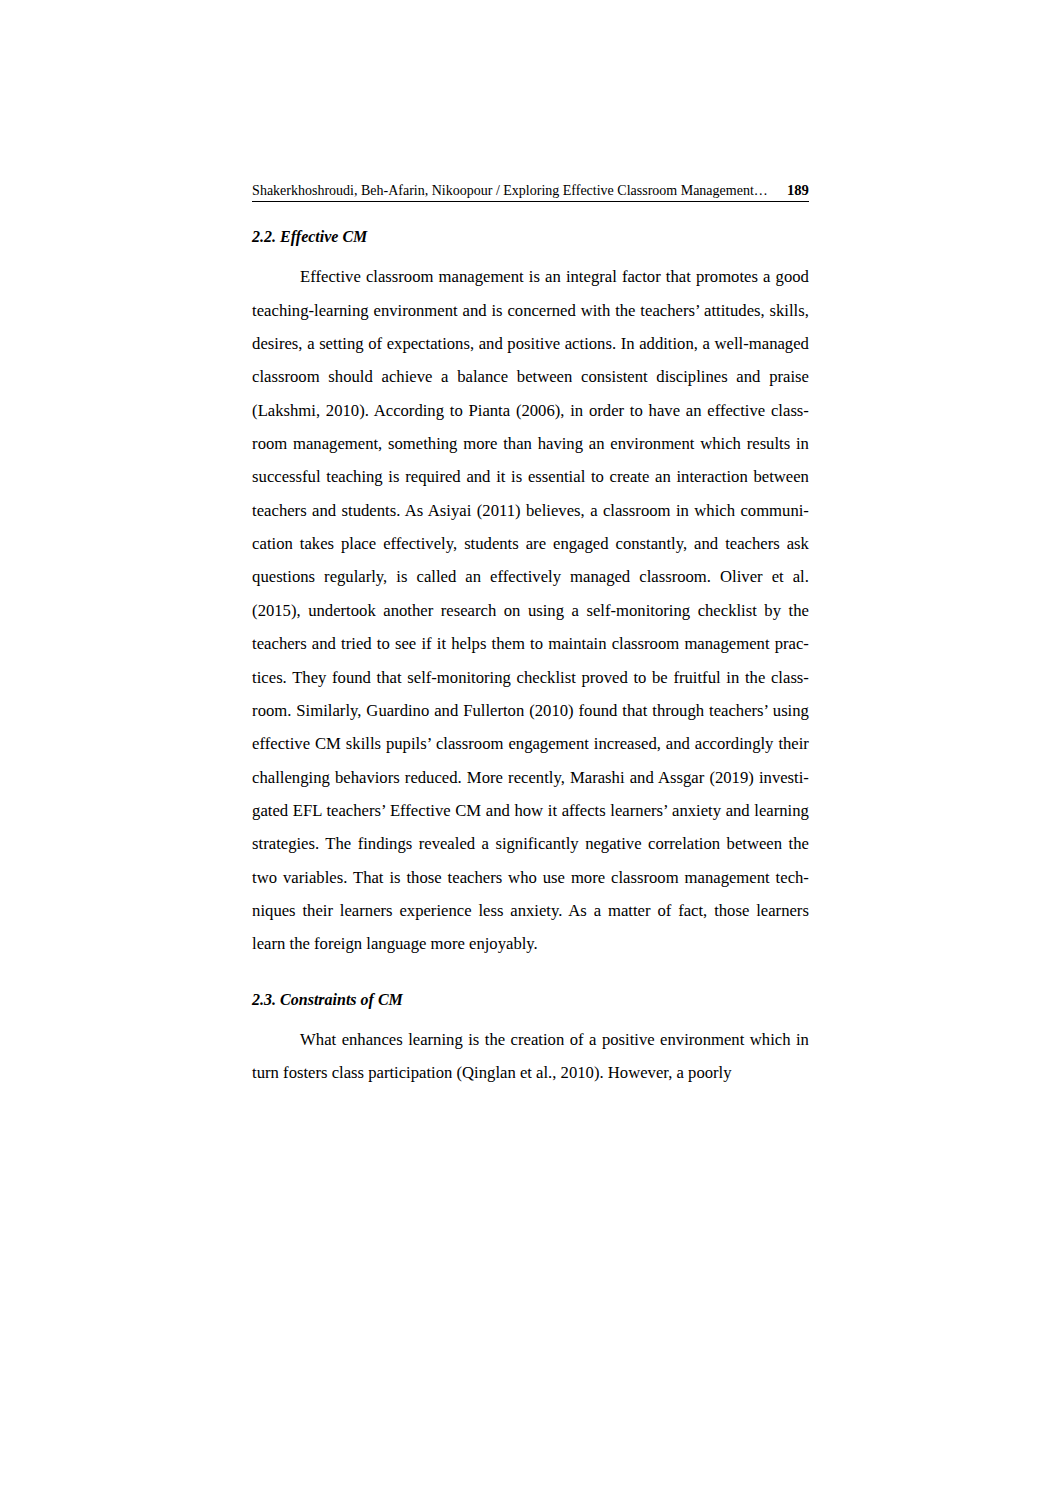Shakerkhoshroudi, Beh-Afarin, Nikoopour / Exploring Effective Classroom Management… 189
2.2. Effective CM
Effective classroom management is an integral factor that promotes a good teaching-learning environment and is concerned with the teachers’ attitudes, skills, desires, a setting of expectations, and positive actions. In addition, a well-managed classroom should achieve a balance between consistent disciplines and praise (Lakshmi, 2010). According to Pianta (2006), in order to have an effective classroom management, something more than having an environment which results in successful teaching is required and it is essential to create an interaction between teachers and students. As Asiyai (2011) believes, a classroom in which communication takes place effectively, students are engaged constantly, and teachers ask questions regularly, is called an effectively managed classroom. Oliver et al. (2015), undertook another research on using a self-monitoring checklist by the teachers and tried to see if it helps them to maintain classroom management practices. They found that self-monitoring checklist proved to be fruitful in the classroom. Similarly, Guardino and Fullerton (2010) found that through teachers’ using effective CM skills pupils’ classroom engagement increased, and accordingly their challenging behaviors reduced. More recently, Marashi and Assgar (2019) investigated EFL teachers’ Effective CM and how it affects learners’ anxiety and learning strategies. The findings revealed a significantly negative correlation between the two variables. That is those teachers who use more classroom management techniques their learners experience less anxiety. As a matter of fact, those learners learn the foreign language more enjoyably.
2.3. Constraints of CM
What enhances learning is the creation of a positive environment which in turn fosters class participation (Qinglan et al., 2010). However, a poorly